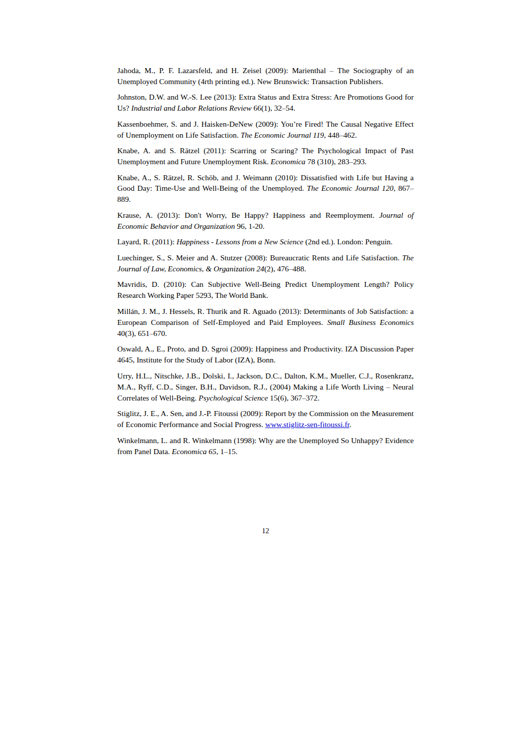Jahoda, M., P. F. Lazarsfeld, and H. Zeisel (2009): Marienthal – The Sociography of an Unemployed Community (4rth printing ed.). New Brunswick: Transaction Publishers.
Johnston, D.W. and W.-S. Lee (2013): Extra Status and Extra Stress: Are Promotions Good for Us? Industrial and Labor Relations Review 66(1), 32–54.
Kassenboehmer, S. and J. Haisken-DeNew (2009): You’re Fired! The Causal Negative Effect of Unemployment on Life Satisfaction. The Economic Journal 119, 448–462.
Knabe, A. and S. Rätzel (2011): Scarring or Scaring? The Psychological Impact of Past Unemployment and Future Unemployment Risk. Economica 78 (310), 283–293.
Knabe, A., S. Rätzel, R. Schöb, and J. Weimann (2010): Dissatisfied with Life but Having a Good Day: Time-Use and Well-Being of the Unemployed. The Economic Journal 120, 867–889.
Krause, A. (2013): Don't Worry, Be Happy? Happiness and Reemployment. Journal of Economic Behavior and Organization 96, 1-20.
Layard, R. (2011): Happiness - Lessons from a New Science (2nd ed.). London: Penguin.
Luechinger, S., S. Meier and A. Stutzer (2008): Bureaucratic Rents and Life Satisfaction. The Journal of Law, Economics, & Organization 24(2), 476–488.
Mavridis, D. (2010): Can Subjective Well-Being Predict Unemployment Length? Policy Research Working Paper 5293, The World Bank.
Millán, J. M., J. Hessels, R. Thurik and R. Aguado (2013): Determinants of Job Satisfaction: a European Comparison of Self-Employed and Paid Employees. Small Business Economics 40(3), 651–670.
Oswald, A., E., Proto, and D. Sgroi (2009): Happiness and Productivity. IZA Discussion Paper 4645, Institute for the Study of Labor (IZA), Bonn.
Urry, H.L., Nitschke, J.B., Dolski, I., Jackson, D.C., Dalton, K.M., Mueller, C.J., Rosenkranz, M.A., Ryff, C.D., Singer, B.H., Davidson, R.J., (2004) Making a Life Worth Living – Neural Correlates of Well-Being. Psychological Science 15(6), 367–372.
Stiglitz, J. E., A. Sen, and J.-P. Fitoussi (2009): Report by the Commission on the Measurement of Economic Performance and Social Progress. www.stiglitz-sen-fitoussi.fr.
Winkelmann, L. and R. Winkelmann (1998): Why are the Unemployed So Unhappy? Evidence from Panel Data. Economica 65, 1–15.
12